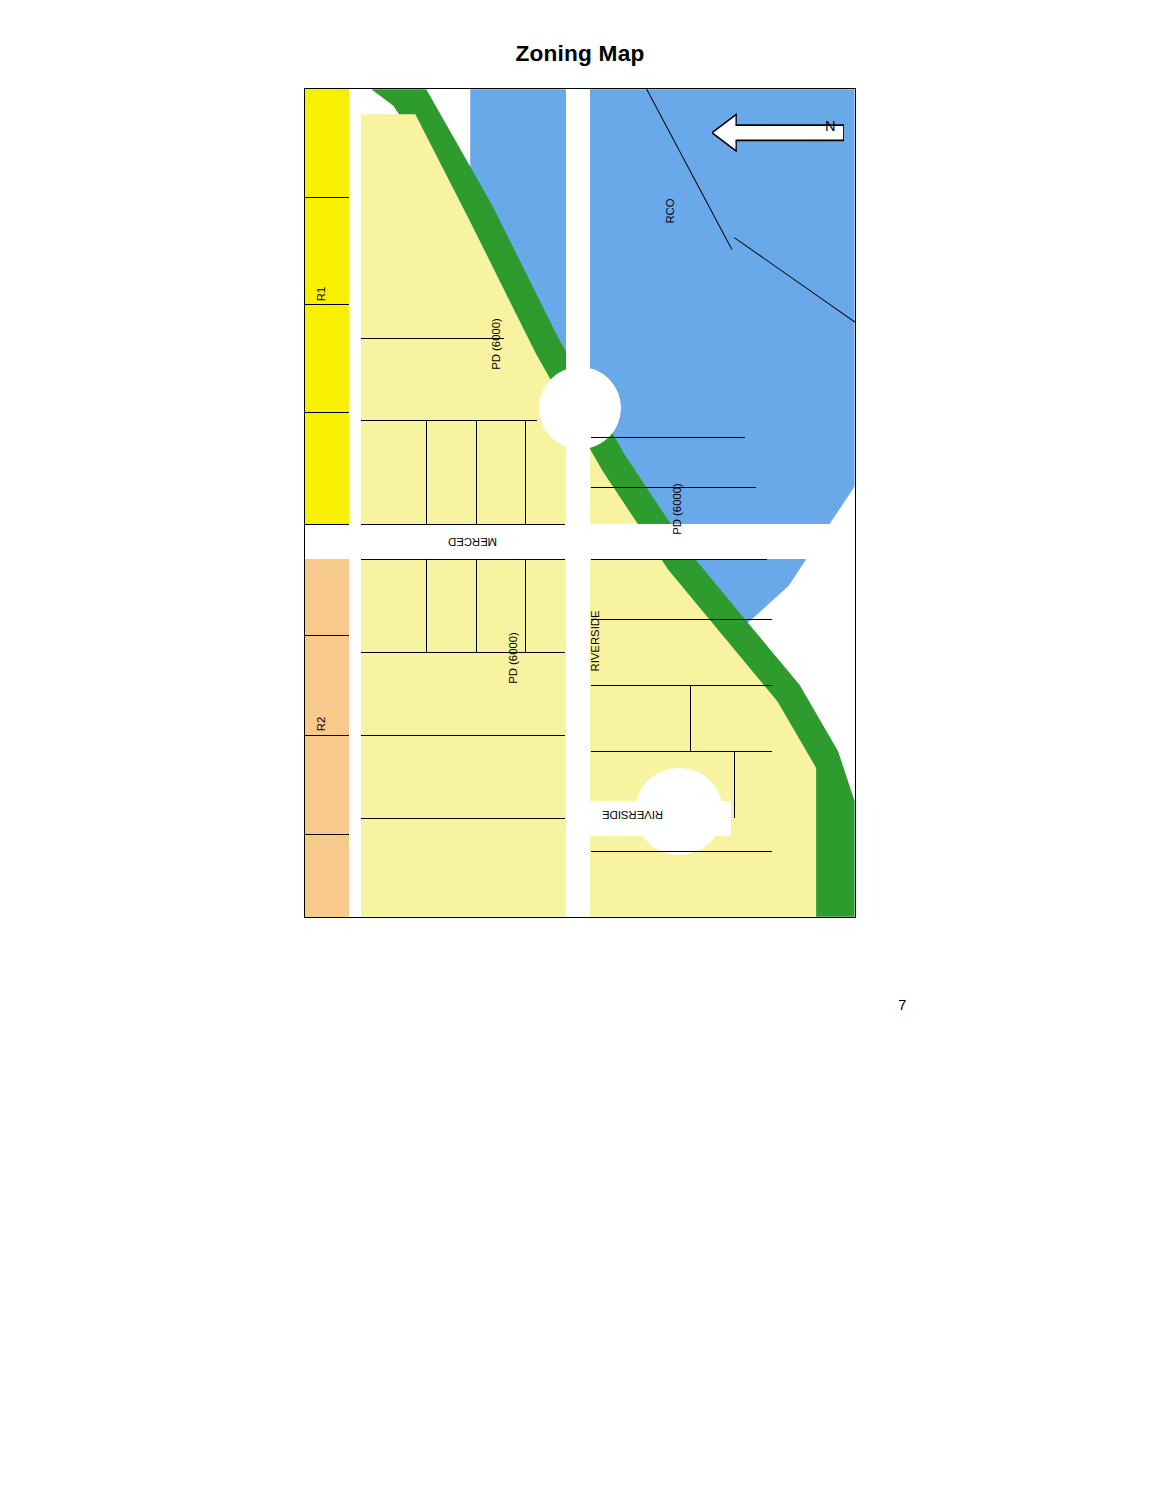Zoning Map
R1 R2 RCO PD (6000) PD (6000) PD (6000) MERCED RIVERSIDE RIVERSIDE
N
7